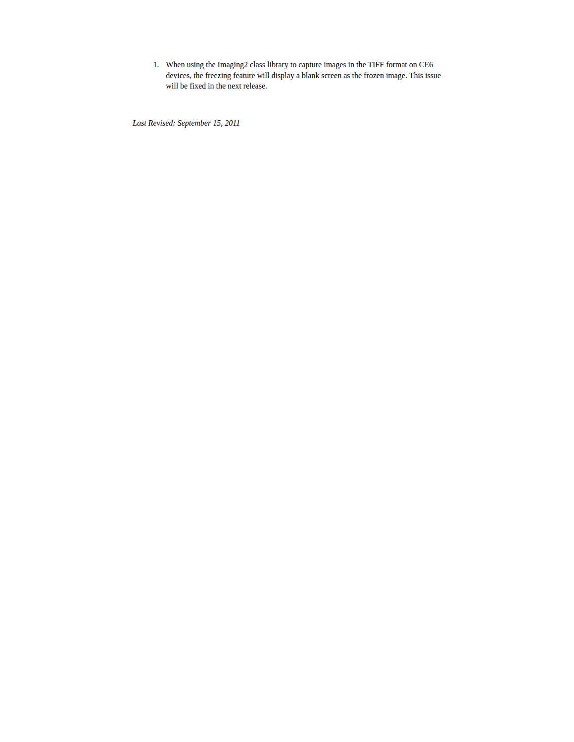When using the Imaging2 class library to capture images in the TIFF format on CE6 devices, the freezing feature will display a blank screen as the frozen image. This issue will be fixed in the next release.
Last Revised: September 15, 2011